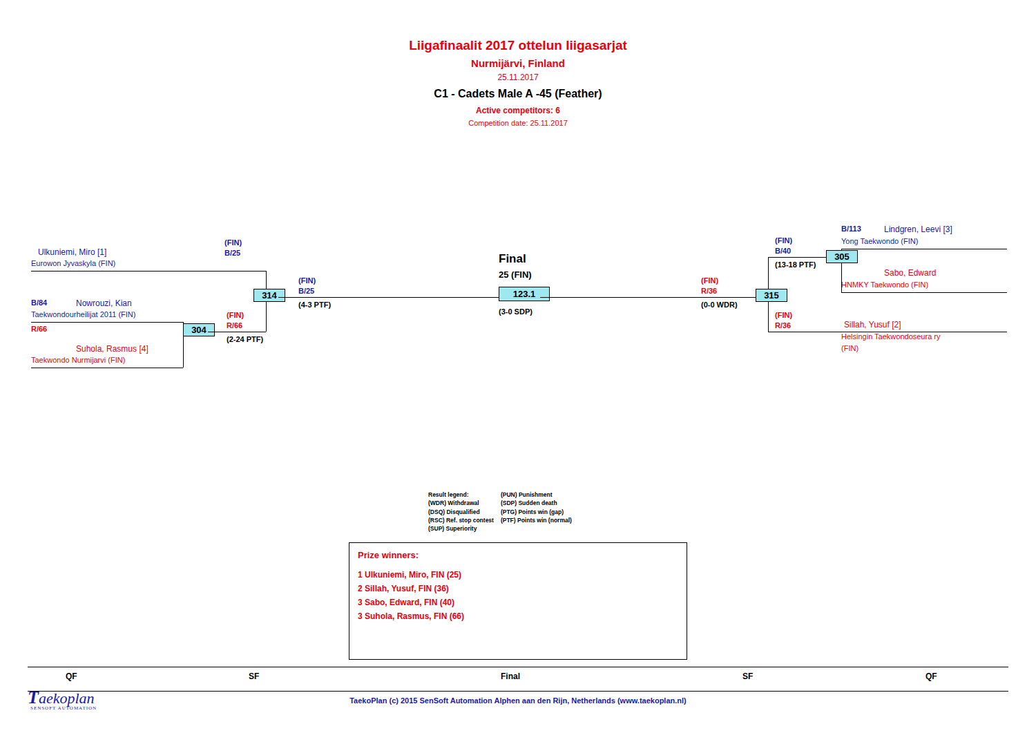Liigafinaalit 2017 ottelun liigasarjat
Nurmijärvi, Finland
25.11.2017
C1 - Cadets Male A -45 (Feather)
Active competitors: 6
Competition date: 25.11.2017
Ulkuniemi, Miro [1]
Eurowon Jyvaskyla (FIN)
B/84
Nowrouzi, Kian
Taekwondourheilijat 2011 (FIN)
R/66
Suhola, Rasmus [4]
Taekwondo Nurmijarvi (FIN)
304
(FIN)
R/66
(2-24 PTF)
(FIN)
B/25
314
(FIN)
B/25
(4-3 PTF)
Final
25 (FIN)
123.1
(3-0 SDP)
B/113
Lindgren, Leevi [3]
Yong Taekwondo (FIN)
R/40
Sabo, Edward
HNMKY Taekwondo (FIN)
305
(FIN)
B/40
(13-18 PTF)
Sillah, Yusuf [2]
Helsingin Taekwondoseura ry
(FIN)
(FIN)
R/36
315
(FIN)
R/36
(0-0 WDR)
| Result legend: | (PUN) Punishment |
| (WDR) Withdrawal | (SDP) Sudden death |
| (DSQ) Disqualified | (PTG) Points win (gap) |
| (RSC) Ref. stop contest | (PTF) Points win (normal) |
| (SUP) Superiority | |
Prize winners:
1 Ulkuniemi, Miro, FIN (25)
2 Sillah, Yusuf, FIN (36)
3 Sabo, Edward, FIN (40)
3 Suhola, Rasmus, FIN (66)
QF SF Final SF QF
TaekoPlan (c) 2015 SenSoft Automation Alphen aan den Rijn, Netherlands (www.taekoplan.nl)
Taekoplan SENSOFT AUTOMATION